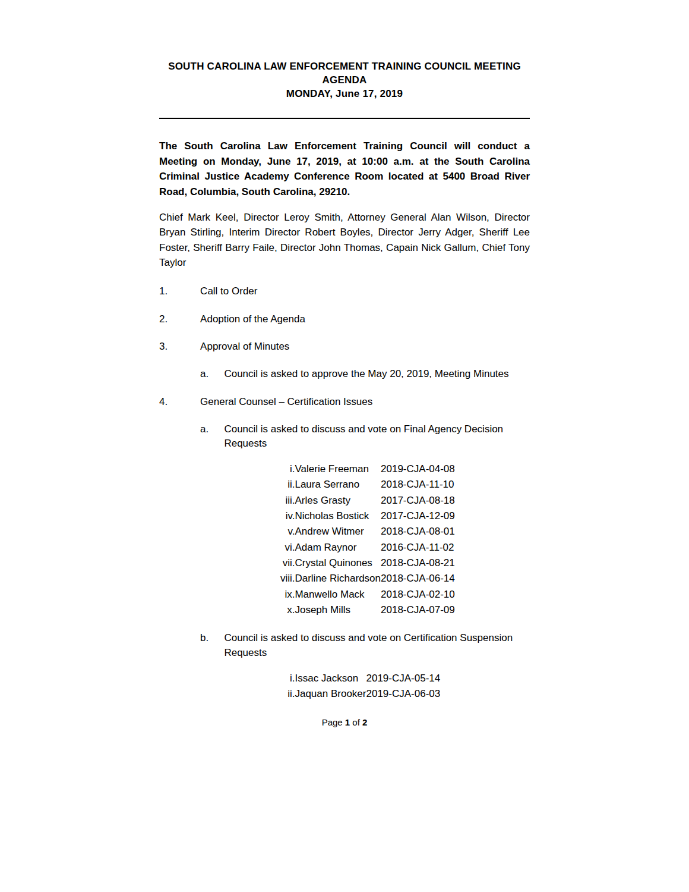SOUTH CAROLINA LAW ENFORCEMENT TRAINING COUNCIL MEETING AGENDA
MONDAY, June 17, 2019
The South Carolina Law Enforcement Training Council will conduct a Meeting on Monday, June 17, 2019, at 10:00 a.m. at the South Carolina Criminal Justice Academy Conference Room located at 5400 Broad River Road, Columbia, South Carolina, 29210.
Chief Mark Keel, Director Leroy Smith, Attorney General Alan Wilson, Director Bryan Stirling, Interim Director Robert Boyles, Director Jerry Adger, Sheriff Lee Foster, Sheriff Barry Faile, Director John Thomas, Capain Nick Gallum, Chief Tony Taylor
1. Call to Order
2. Adoption of the Agenda
3. Approval of Minutes
a. Council is asked to approve the May 20, 2019, Meeting Minutes
4. General Counsel – Certification Issues
a. Council is asked to discuss and vote on Final Agency Decision Requests
| i. | Valerie Freeman | 2019-CJA-04-08 |
| ii. | Laura Serrano | 2018-CJA-11-10 |
| iii. | Arles Grasty | 2017-CJA-08-18 |
| iv. | Nicholas Bostick | 2017-CJA-12-09 |
| v. | Andrew Witmer | 2018-CJA-08-01 |
| vi. | Adam Raynor | 2016-CJA-11-02 |
| vii. | Crystal Quinones | 2018-CJA-08-21 |
| viii. | Darline Richardson | 2018-CJA-06-14 |
| ix. | Manwello Mack | 2018-CJA-02-10 |
| x. | Joseph Mills | 2018-CJA-07-09 |
b. Council is asked to discuss and vote on Certification Suspension Requests
| i. | Issac Jackson | 2019-CJA-05-14 |
| ii. | Jaquan Brooker | 2019-CJA-06-03 |
Page 1 of 2